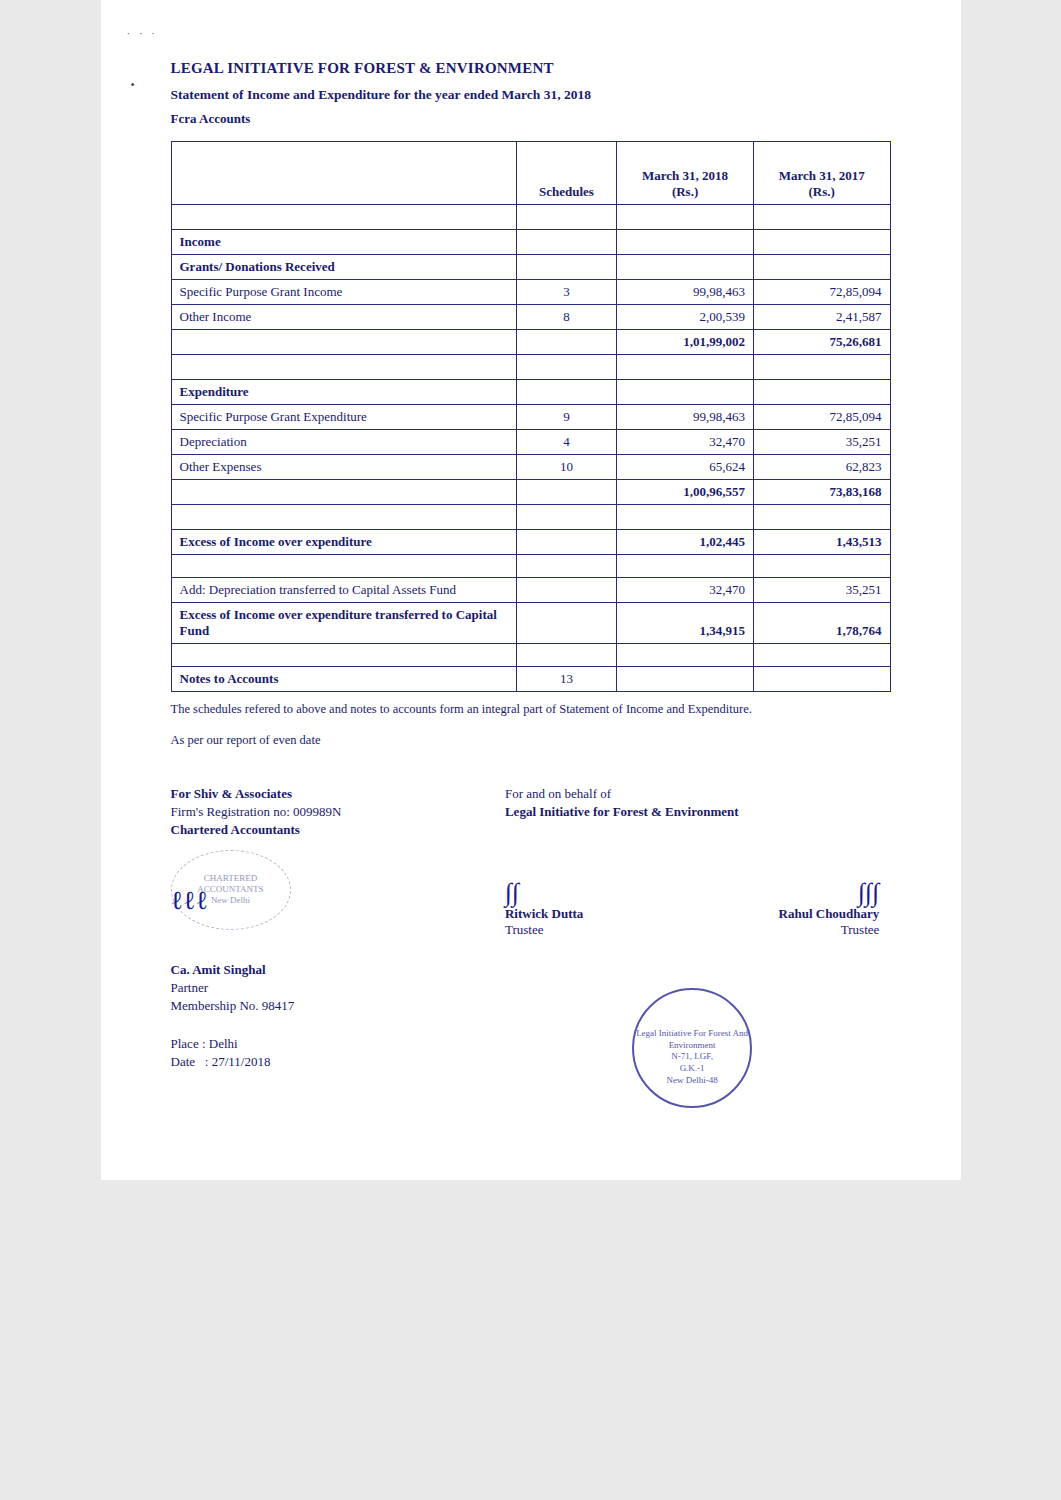· · ·
•
LEGAL INITIATIVE FOR FOREST & ENVIRONMENT
Statement of Income and Expenditure for the year ended March 31, 2018
Fcra Accounts
| | Schedules | March 31, 2018 (Rs.) | March 31, 2017 (Rs.) |
| --- | --- | --- | --- |
| Income | | | |
| Grants/ Donations Received | | | |
| Specific Purpose Grant Income | 3 | 99,98,463 | 72,85,094 |
| Other Income | 8 | 2,00,539 | 2,41,587 |
| | | 1,01,99,002 | 75,26,681 |
| Expenditure | | | |
| Specific Purpose Grant Expenditure | 9 | 99,98,463 | 72,85,094 |
| Depreciation | 4 | 32,470 | 35,251 |
| Other Expenses | 10 | 65,624 | 62,823 |
| | | 1,00,96,557 | 73,83,168 |
| Excess of Income over expenditure | | 1,02,445 | 1,43,513 |
| Add: Depreciation transferred to Capital Assets Fund | | 32,470 | 35,251 |
| Excess of Income over expenditure transferred to Capital Fund | | 1,34,915 | 1,78,764 |
| Notes to Accounts | 13 | | |
The schedules refered to above and notes to accounts form an integral part of Statement of Income and Expenditure.
As per our report of even date
For Shiv & Associates
Firm's Registration no: 009989N
Chartered Accountants
CHARTERED
ACCOUNTANTS
New Delhi
ℓℓℓ
Ca. Amit Singhal
Partner
Membership No. 98417
Place : Delhi
Date : 27/11/2018
For and on behalf of
Legal Initiative for Forest & Environment
∫∫
Ritwick Dutta
Trustee
∫∫∫
Rahul Choudhary
Trustee
Legal Initiative For Forest And Environment
N-71, LGF,
G.K.-1
New Delhi-48